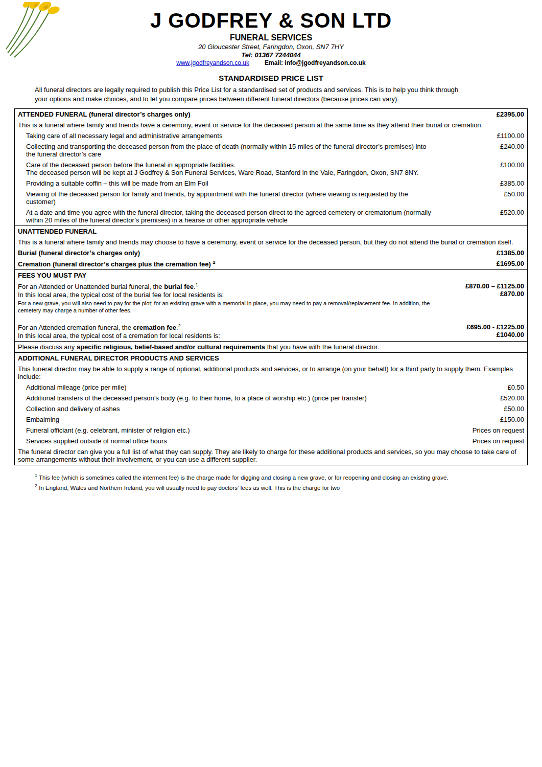J GODFREY & SON LTD
FUNERAL SERVICES
20 Gloucester Street, Faringdon, Oxon, SN7 7HY
Tel: 01367 7244044
www.jgodfreyandson.co.uk Email: info@jgodfreyandson.co.uk
STANDARDISED PRICE LIST
All funeral directors are legally required to publish this Price List for a standardised set of products and services. This is to help you think through your options and make choices, and to let you compare prices between different funeral directors (because prices can vary).
| ATTENDED FUNERAL (funeral director’s charges only) | £2395.00 |
| This is a funeral where family and friends have a ceremony, event or service for the deceased person at the same time as they attend their burial or cremation. |
| Taking care of all necessary legal and administrative arrangements | £1100.00 |
| Collecting and transporting the deceased person from the place of death (normally within 15 miles of the funeral director’s premises) into the funeral director’s care | £240.00 |
| Care of the deceased person before the funeral in appropriate facilities. The deceased person will be kept at J Godfrey & Son Funeral Services, Ware Road, Stanford in the Vale, Faringdon, Oxon, SN7 8NY. | £100.00 |
| Providing a suitable coffin – this will be made from an Elm Foil | £385.00 |
| Viewing of the deceased person for family and friends, by appointment with the funeral director (where viewing is requested by the customer) | £50.00 |
| At a date and time you agree with the funeral director, taking the deceased person direct to the agreed cemetery or crematorium (normally within 20 miles of the funeral director’s premises) in a hearse or other appropriate vehicle | £520.00 |
| UNATTENDED FUNERAL |
| This is a funeral where family and friends may choose to have a ceremony, event or service for the deceased person, but they do not attend the burial or cremation itself. |
| Burial (funeral director’s charges only) | £1385.00 |
| Cremation (funeral director’s charges plus the cremation fee) 2 | £1695.00 |
| FEES YOU MUST PAY |
| For an Attended or Unattended burial funeral, the burial fee . 1 In this local area, the typical cost of the burial fee for local residents is: For a new grave, you will also need to pay for the plot; for an existing grave with a memorial in place, you may need to pay a removal/replacement fee. In addition, the cemetery may charge a number of other fees. | £870.00 – £1125.00 £870.00 |
| For an Attended cremation funeral, the cremation fee . 2 In this local area, the typical cost of a cremation for local residents is: | £695.00 - £1225.00 £1040.00 |
| Please discuss any specific religious, belief-based and/or cultural requirements that you have with the funeral director. |
| ADDITIONAL FUNERAL DIRECTOR PRODUCTS AND SERVICES |
| This funeral director may be able to supply a range of optional, additional products and services, or to arrange (on your behalf) for a third party to supply them. Examples include: |
| Additional mileage (price per mile) | £0.50 |
| Additional transfers of the deceased person’s body (e.g. to their home, to a place of worship etc.) (price per transfer) | £520.00 |
| Collection and delivery of ashes | £50.00 |
| Embalming | £150.00 |
| Funeral officiant (e.g. celebrant, minister of religion etc.) | Prices on request |
| Services supplied outside of normal office hours | Prices on request |
| The funeral director can give you a full list of what they can supply. They are likely to charge for these additional products and services, so you may choose to take care of some arrangements without their involvement, or you can use a different supplier. |
1 This fee (which is sometimes called the interment fee) is the charge made for digging and closing a new grave, or for reopening and closing an existing grave.
2 In England, Wales and Northern Ireland, you will usually need to pay doctors’ fees as well. This is the charge for two